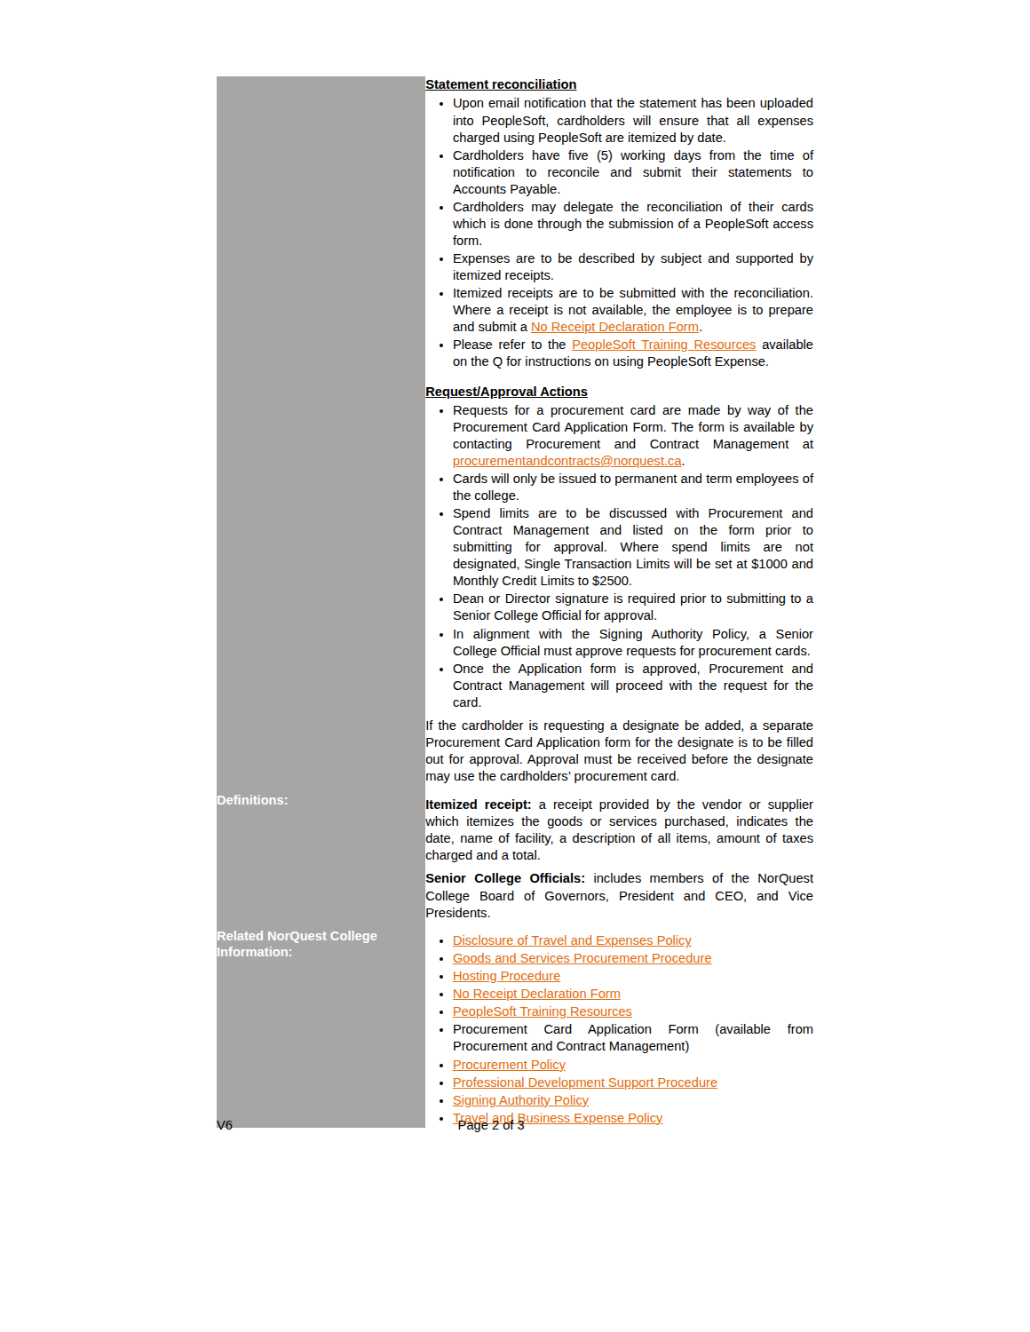| | Statement reconciliation Upon email notification that the statement has been uploaded into PeopleSoft, cardholders will ensure that all expenses charged using PeopleSoft are itemized by date. Cardholders have five (5) working days from the time of notification to reconcile and submit their statements to Accounts Payable. Cardholders may delegate the reconciliation of their cards which is done through the submission of a PeopleSoft access form. Expenses are to be described by subject and supported by itemized receipts. Itemized receipts are to be submitted with the reconciliation. Where a receipt is not available, the employee is to prepare and submit a No Receipt Declaration Form . Please refer to the PeopleSoft Training Resources available on the Q for instructions on using PeopleSoft Expense. Request/Approval Actions Requests for a procurement card are made by way of the Procurement Card Application Form. The form is available by contacting Procurement and Contract Management at procurementandcontracts@norquest.ca . Cards will only be issued to permanent and term employees of the college. Spend limits are to be discussed with Procurement and Contract Management and listed on the form prior to submitting for approval. Where spend limits are not designated, Single Transaction Limits will be set at $1000 and Monthly Credit Limits to $2500. Dean or Director signature is required prior to submitting to a Senior College Official for approval. In alignment with the Signing Authority Policy, a Senior College Official must approve requests for procurement cards. Once the Application form is approved, Procurement and Contract Management will proceed with the request for the card. If the cardholder is requesting a designate be added, a separate Procurement Card Application form for the designate is to be filled out for approval. Approval must be received before the designate may use the cardholders’ procurement card. |
| Definitions: | Itemized receipt: a receipt provided by the vendor or supplier which itemizes the goods or services purchased, indicates the date, name of facility, a description of all items, amount of taxes charged and a total. Senior College Officials: includes members of the NorQuest College Board of Governors, President and CEO, and Vice Presidents. |
| Related NorQuest College Information: | Disclosure of Travel and Expenses Policy Goods and Services Procurement Procedure Hosting Procedure No Receipt Declaration Form PeopleSoft Training Resources Procurement Card Application Form (available from Procurement and Contract Management) Procurement Policy Professional Development Support Procedure Signing Authority Policy Travel and Business Expense Policy |
V6 Page 2 of 3